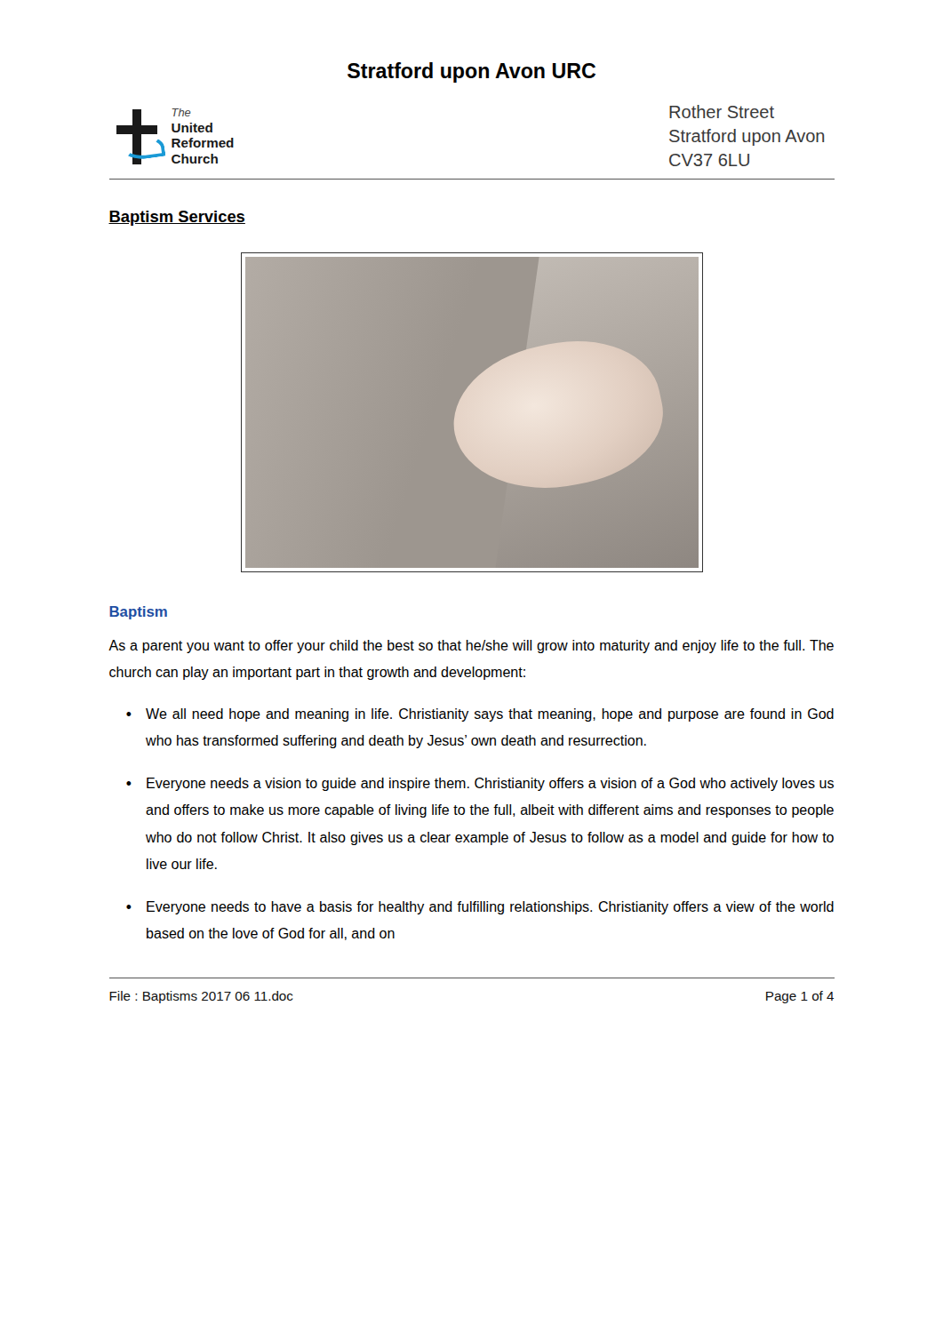Stratford upon Avon URC
The United Reformed Church
Rother Street
Stratford upon Avon
CV37 6LU
Baptism Services
Baptism
As a parent you want to offer your child the best so that he/she will grow into maturity and enjoy life to the full. The church can play an important part in that growth and development:
We all need hope and meaning in life. Christianity says that meaning, hope and purpose are found in God who has transformed suffering and death by Jesus’ own death and resurrection.
Everyone needs a vision to guide and inspire them. Christianity offers a vision of a God who actively loves us and offers to make us more capable of living life to the full, albeit with different aims and responses to people who do not follow Christ. It also gives us a clear example of Jesus to follow as a model and guide for how to live our life.
Everyone needs to have a basis for healthy and fulfilling relationships. Christianity offers a view of the world based on the love of God for all, and on
File : Baptisms 2017 06 11.doc Page 1 of 4